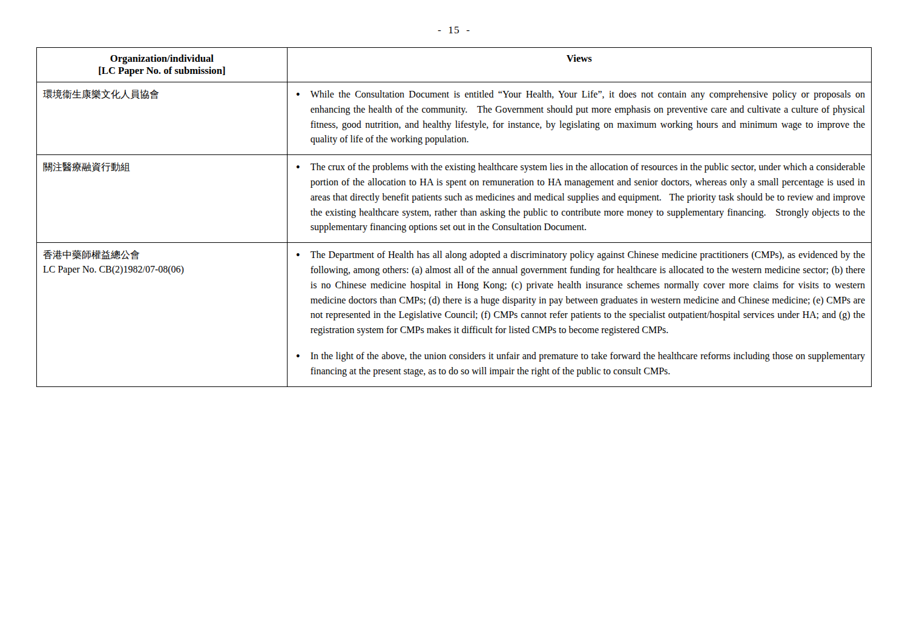- 15 -
| Organization/individual [LC Paper No. of submission] | Views |
| --- | --- |
| 環境衞生康樂文化人員協會 | While the Consultation Document is entitled “Your Health, Your Life”, it does not contain any comprehensive policy or proposals on enhancing the health of the community. The Government should put more emphasis on preventive care and cultivate a culture of physical fitness, good nutrition, and healthy lifestyle, for instance, by legislating on maximum working hours and minimum wage to improve the quality of life of the working population. |
| 關注醫療融資行動組 | The crux of the problems with the existing healthcare system lies in the allocation of resources in the public sector, under which a considerable portion of the allocation to HA is spent on remuneration to HA management and senior doctors, whereas only a small percentage is used in areas that directly benefit patients such as medicines and medical supplies and equipment. The priority task should be to review and improve the existing healthcare system, rather than asking the public to contribute more money to supplementary financing. Strongly objects to the supplementary financing options set out in the Consultation Document. |
| 香港中藥師權益總公會 LC Paper No. CB(2)1982/07-08(06) | The Department of Health has all along adopted a discriminatory policy against Chinese medicine practitioners (CMPs), as evidenced by the following, among others: (a) almost all of the annual government funding for healthcare is allocated to the western medicine sector; (b) there is no Chinese medicine hospital in Hong Kong; (c) private health insurance schemes normally cover more claims for visits to western medicine doctors than CMPs; (d) there is a huge disparity in pay between graduates in western medicine and Chinese medicine; (e) CMPs are not represented in the Legislative Council; (f) CMPs cannot refer patients to the specialist outpatient/hospital services under HA; and (g) the registration system for CMPs makes it difficult for listed CMPs to become registered CMPs. In the light of the above, the union considers it unfair and premature to take forward the healthcare reforms including those on supplementary financing at the present stage, as to do so will impair the right of the public to consult CMPs. |